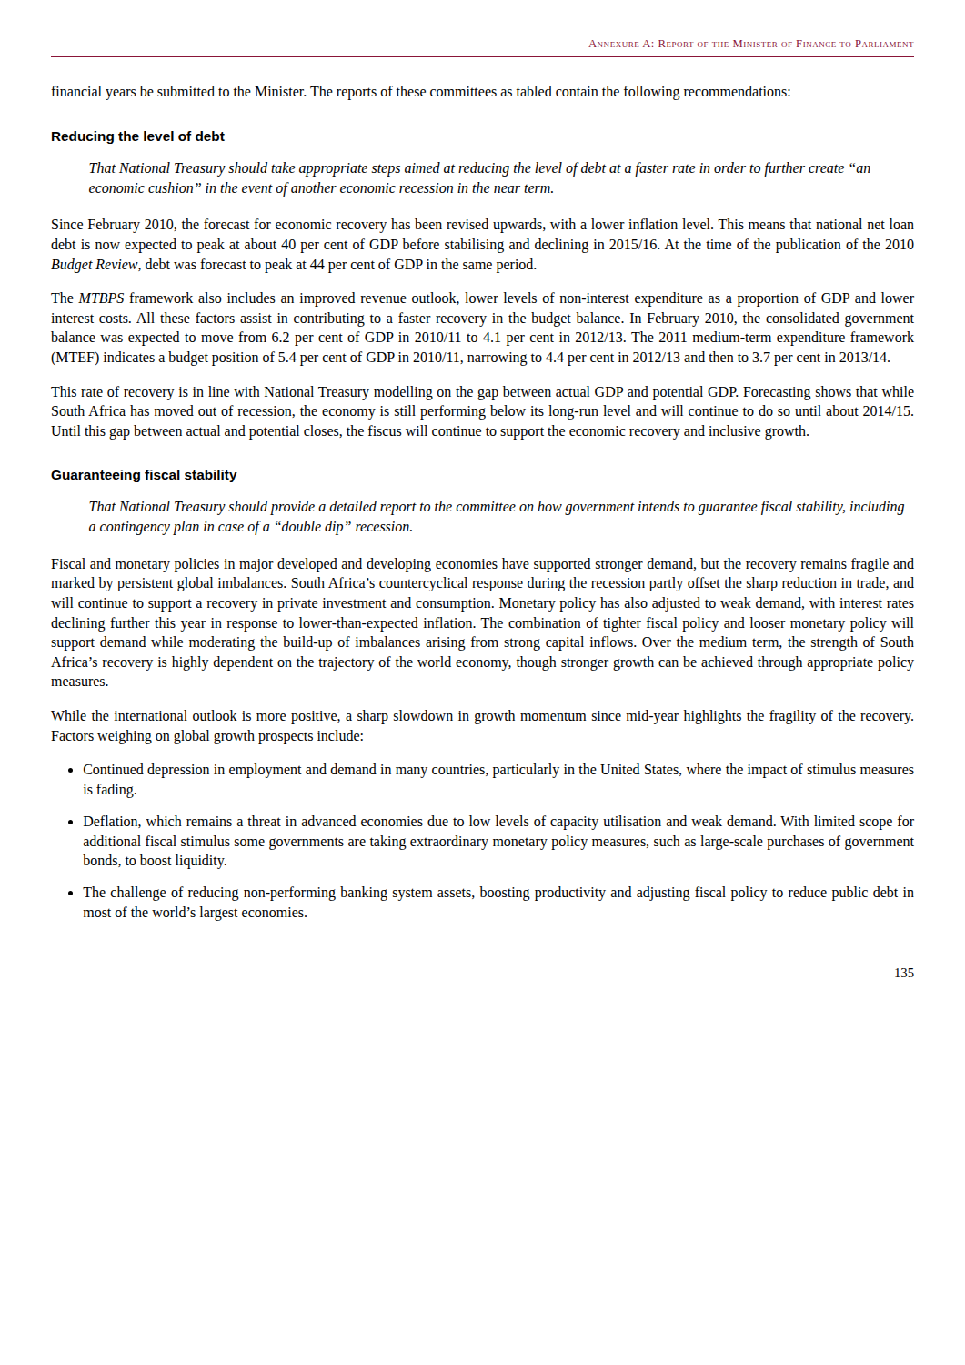Annexure A: Report of the Minister of Finance to Parliament
financial years be submitted to the Minister. The reports of these committees as tabled contain the following recommendations:
Reducing the level of debt
That National Treasury should take appropriate steps aimed at reducing the level of debt at a faster rate in order to further create “an economic cushion” in the event of another economic recession in the near term.
Since February 2010, the forecast for economic recovery has been revised upwards, with a lower inflation level. This means that national net loan debt is now expected to peak at about 40 per cent of GDP before stabilising and declining in 2015/16. At the time of the publication of the 2010 Budget Review, debt was forecast to peak at 44 per cent of GDP in the same period.
The MTBPS framework also includes an improved revenue outlook, lower levels of non-interest expenditure as a proportion of GDP and lower interest costs. All these factors assist in contributing to a faster recovery in the budget balance. In February 2010, the consolidated government balance was expected to move from 6.2 per cent of GDP in 2010/11 to 4.1 per cent in 2012/13. The 2011 medium-term expenditure framework (MTEF) indicates a budget position of 5.4 per cent of GDP in 2010/11, narrowing to 4.4 per cent in 2012/13 and then to 3.7 per cent in 2013/14.
This rate of recovery is in line with National Treasury modelling on the gap between actual GDP and potential GDP. Forecasting shows that while South Africa has moved out of recession, the economy is still performing below its long-run level and will continue to do so until about 2014/15. Until this gap between actual and potential closes, the fiscus will continue to support the economic recovery and inclusive growth.
Guaranteeing fiscal stability
That National Treasury should provide a detailed report to the committee on how government intends to guarantee fiscal stability, including a contingency plan in case of a “double dip” recession.
Fiscal and monetary policies in major developed and developing economies have supported stronger demand, but the recovery remains fragile and marked by persistent global imbalances. South Africa’s countercyclical response during the recession partly offset the sharp reduction in trade, and will continue to support a recovery in private investment and consumption. Monetary policy has also adjusted to weak demand, with interest rates declining further this year in response to lower-than-expected inflation. The combination of tighter fiscal policy and looser monetary policy will support demand while moderating the build-up of imbalances arising from strong capital inflows. Over the medium term, the strength of South Africa’s recovery is highly dependent on the trajectory of the world economy, though stronger growth can be achieved through appropriate policy measures.
While the international outlook is more positive, a sharp slowdown in growth momentum since mid-year highlights the fragility of the recovery. Factors weighing on global growth prospects include:
Continued depression in employment and demand in many countries, particularly in the United States, where the impact of stimulus measures is fading.
Deflation, which remains a threat in advanced economies due to low levels of capacity utilisation and weak demand. With limited scope for additional fiscal stimulus some governments are taking extraordinary monetary policy measures, such as large-scale purchases of government bonds, to boost liquidity.
The challenge of reducing non-performing banking system assets, boosting productivity and adjusting fiscal policy to reduce public debt in most of the world’s largest economies.
135